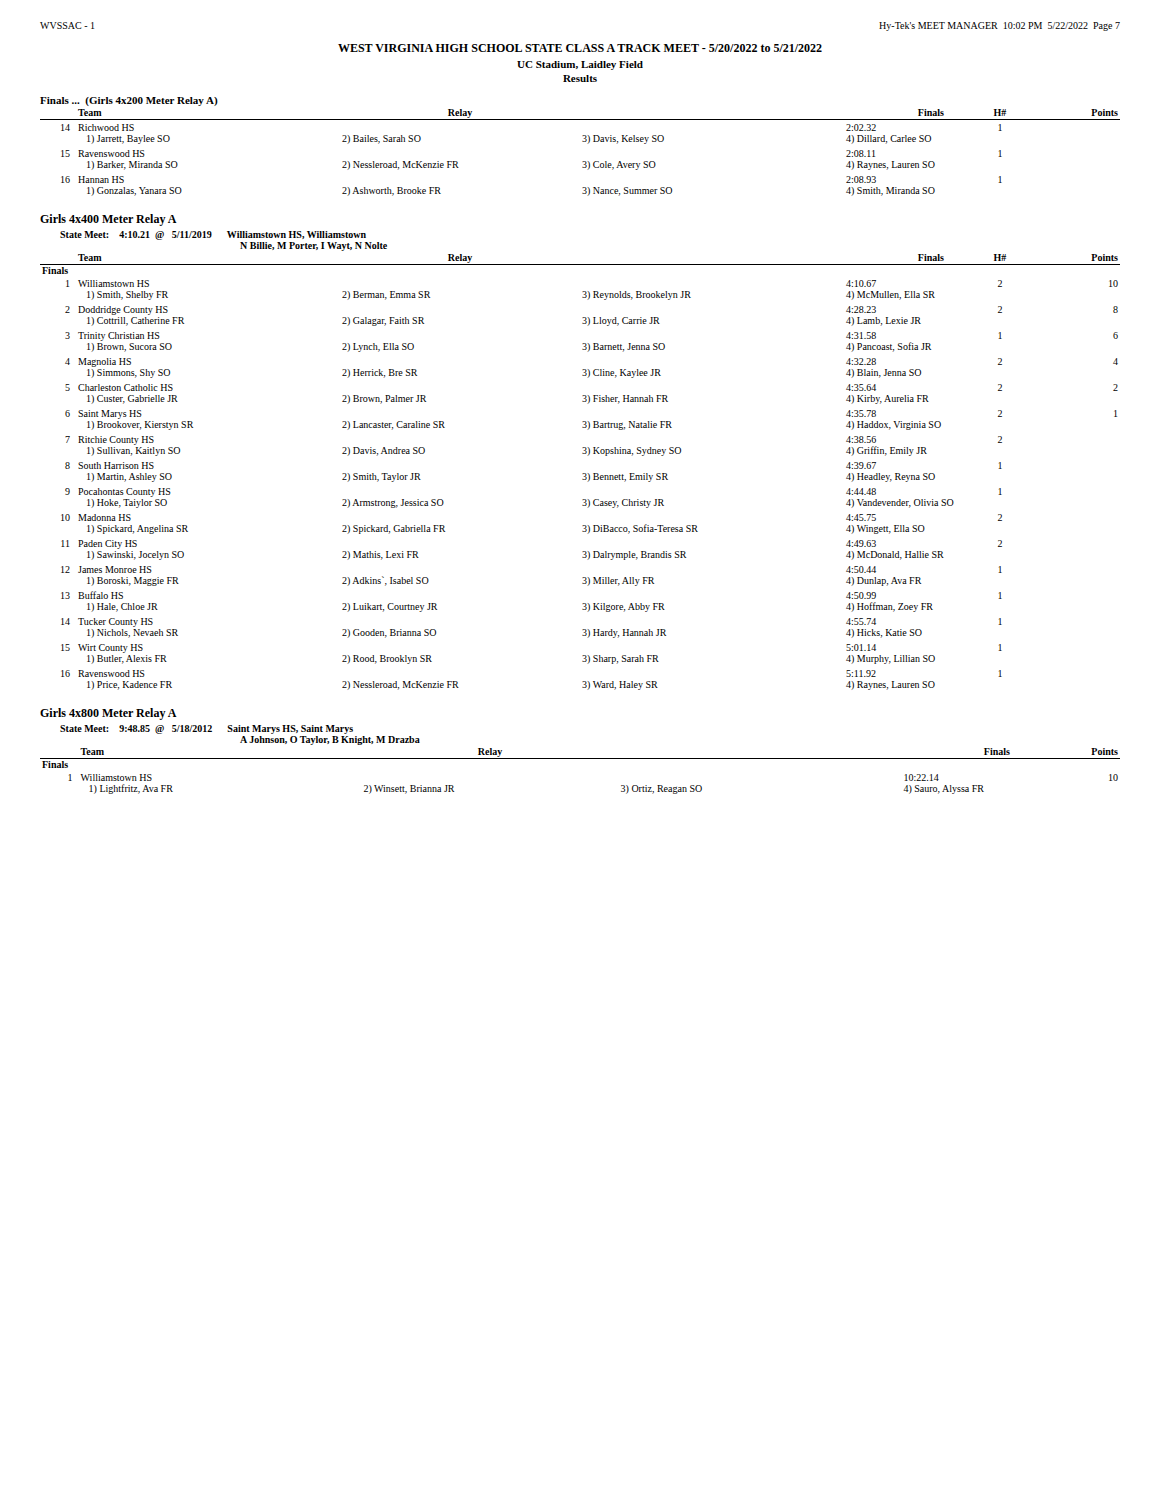WVSSAC - 1 Hy-Tek's MEET MANAGER 10:02 PM 5/22/2022 Page 7
WEST VIRGINIA HIGH SCHOOL STATE CLASS A TRACK MEET - 5/20/2022 to 5/21/2022
UC Stadium, Laidley Field
Results
Finals ... (Girls 4x200 Meter Relay A)
| | Team | Relay | | Finals | H# | Points |
| --- | --- | --- | --- | --- | --- | --- |
| 14 | Richwood HS | | | 2:02.32 | 1 | |
| | 1) Jarrett, Baylee SO | 2) Bailes, Sarah SO | 3) Davis, Kelsey SO | 4) Dillard, Carlee SO |
| 15 | Ravenswood HS | | | 2:08.11 | 1 | |
| | 1) Barker, Miranda SO | 2) Nessleroad, McKenzie FR | 3) Cole, Avery SO | 4) Raynes, Lauren SO |
| 16 | Hannan HS | | | 2:08.93 | 1 | |
| | 1) Gonzalas, Yanara SO | 2) Ashworth, Brooke FR | 3) Nance, Summer SO | 4) Smith, Miranda SO |
Girls 4x400 Meter Relay A
State Meet: 4:10.21 @ 5/11/2019 Williamstown HS, Williamstown
N Billie, M Porter, I Wayt, N Nolte
| | Team | Relay | | Finals | H# | Points |
| --- | --- | --- | --- | --- | --- | --- |
| Finals |
| 1 | Williamstown HS | | | 4:10.67 | 2 | 10 |
| | 1) Smith, Shelby FR | 2) Berman, Emma SR | 3) Reynolds, Brookelyn JR | 4) McMullen, Ella SR |
| 2 | Doddridge County HS | | | 4:28.23 | 2 | 8 |
| | 1) Cottrill, Catherine FR | 2) Galagar, Faith SR | 3) Lloyd, Carrie JR | 4) Lamb, Lexie JR |
| 3 | Trinity Christian HS | | | 4:31.58 | 1 | 6 |
| | 1) Brown, Sucora SO | 2) Lynch, Ella SO | 3) Barnett, Jenna SO | 4) Pancoast, Sofia JR |
| 4 | Magnolia HS | | | 4:32.28 | 2 | 4 |
| | 1) Simmons, Shy SO | 2) Herrick, Bre SR | 3) Cline, Kaylee JR | 4) Blain, Jenna SO |
| 5 | Charleston Catholic HS | | | 4:35.64 | 2 | 2 |
| | 1) Custer, Gabrielle JR | 2) Brown, Palmer JR | 3) Fisher, Hannah FR | 4) Kirby, Aurelia FR |
| 6 | Saint Marys HS | | | 4:35.78 | 2 | 1 |
| | 1) Brookover, Kierstyn SR | 2) Lancaster, Caraline SR | 3) Bartrug, Natalie FR | 4) Haddox, Virginia SO |
| 7 | Ritchie County HS | | | 4:38.56 | 2 | |
| | 1) Sullivan, Kaitlyn SO | 2) Davis, Andrea SO | 3) Kopshina, Sydney SO | 4) Griffin, Emily JR |
| 8 | South Harrison HS | | | 4:39.67 | 1 | |
| | 1) Martin, Ashley SO | 2) Smith, Taylor JR | 3) Bennett, Emily SR | 4) Headley, Reyna SO |
| 9 | Pocahontas County HS | | | 4:44.48 | 1 | |
| | 1) Hoke, Taiylor SO | 2) Armstrong, Jessica SO | 3) Casey, Christy JR | 4) Vandevender, Olivia SO |
| 10 | Madonna HS | | | 4:45.75 | 2 | |
| | 1) Spickard, Angelina SR | 2) Spickard, Gabriella FR | 3) DiBacco, Sofia-Teresa SR | 4) Wingett, Ella SO |
| 11 | Paden City HS | | | 4:49.63 | 2 | |
| | 1) Sawinski, Jocelyn SO | 2) Mathis, Lexi FR | 3) Dalrymple, Brandis SR | 4) McDonald, Hallie SR |
| 12 | James Monroe HS | | | 4:50.44 | 1 | |
| | 1) Boroski, Maggie FR | 2) Adkins`, Isabel SO | 3) Miller, Ally FR | 4) Dunlap, Ava FR |
| 13 | Buffalo HS | | | 4:50.99 | 1 | |
| | 1) Hale, Chloe JR | 2) Luikart, Courtney JR | 3) Kilgore, Abby FR | 4) Hoffman, Zoey FR |
| 14 | Tucker County HS | | | 4:55.74 | 1 | |
| | 1) Nichols, Nevaeh SR | 2) Gooden, Brianna SO | 3) Hardy, Hannah JR | 4) Hicks, Katie SO |
| 15 | Wirt County HS | | | 5:01.14 | 1 | |
| | 1) Butler, Alexis FR | 2) Rood, Brooklyn SR | 3) Sharp, Sarah FR | 4) Murphy, Lillian SO |
| 16 | Ravenswood HS | | | 5:11.92 | 1 | |
| | 1) Price, Kadence FR | 2) Nessleroad, McKenzie FR | 3) Ward, Haley SR | 4) Raynes, Lauren SO |
Girls 4x800 Meter Relay A
State Meet: 9:48.85 @ 5/18/2012 Saint Marys HS, Saint Marys
A Johnson, O Taylor, B Knight, M Drazba
| | Team | Relay | | Finals | Points |
| --- | --- | --- | --- | --- | --- |
| Finals |
| 1 | Williamstown HS | | | 10:22.14 | 10 |
| | 1) Lightfritz, Ava FR | 2) Winsett, Brianna JR | 3) Ortiz, Reagan SO | 4) Sauro, Alyssa FR |